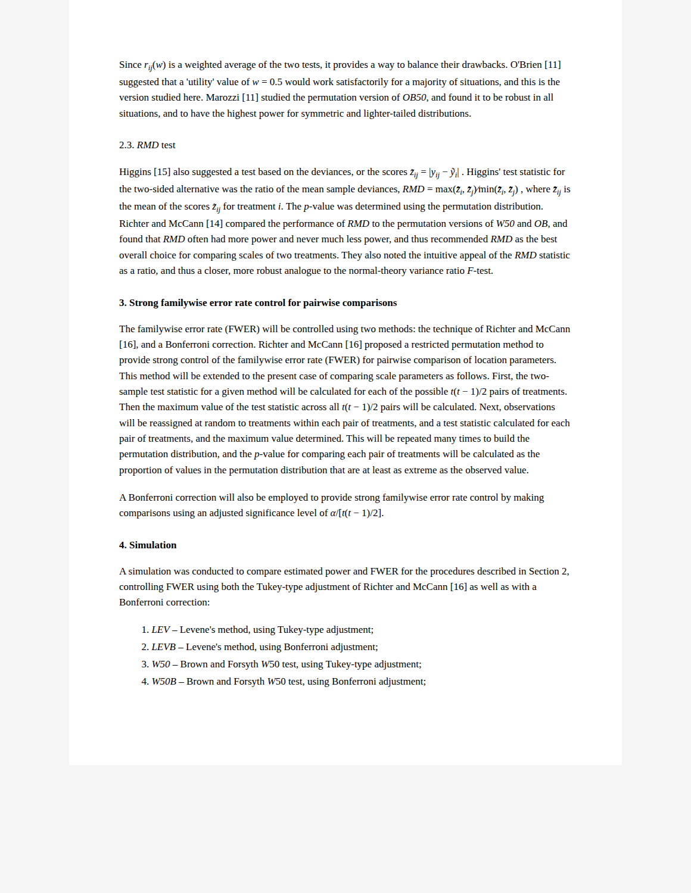Since rij(w) is a weighted average of the two tests, it provides a way to balance their drawbacks. O'Brien [11] suggested that a 'utility' value of w = 0.5 would work satisfactorily for a majority of situations, and this is the version studied here. Marozzi [11] studied the permutation version of OB50, and found it to be robust in all situations, and to have the highest power for symmetric and lighter-tailed distributions.
2.3. RMD test
Higgins [15] also suggested a test based on the deviances, or the scores z̃ij = |yij − ỹi| . Higgins' test statistic for the two-sided alternative was the ratio of the mean sample deviances, RMD = max(z̄̃i, z̄̃j)∕min(z̄̃i, z̄̃j) , where z̄̃ij is the mean of the scores z̃ij for treatment i. The p-value was determined using the permutation distribution. Richter and McCann [14] compared the performance of RMD to the permutation versions of W50 and OB, and found that RMD often had more power and never much less power, and thus recommended RMD as the best overall choice for comparing scales of two treatments. They also noted the intuitive appeal of the RMD statistic as a ratio, and thus a closer, more robust analogue to the normal-theory variance ratio F-test.
3. Strong familywise error rate control for pairwise comparisons
The familywise error rate (FWER) will be controlled using two methods: the technique of Richter and McCann [16], and a Bonferroni correction. Richter and McCann [16] proposed a restricted permutation method to provide strong control of the familywise error rate (FWER) for pairwise comparison of location parameters. This method will be extended to the present case of comparing scale parameters as follows. First, the two-sample test statistic for a given method will be calculated for each of the possible t(t − 1)/2 pairs of treatments. Then the maximum value of the test statistic across all t(t − 1)/2 pairs will be calculated. Next, observations will be reassigned at random to treatments within each pair of treatments, and a test statistic calculated for each pair of treatments, and the maximum value determined. This will be repeated many times to build the permutation distribution, and the p-value for comparing each pair of treatments will be calculated as the proportion of values in the permutation distribution that are at least as extreme as the observed value.
A Bonferroni correction will also be employed to provide strong familywise error rate control by making comparisons using an adjusted significance level of α/[t(t − 1)/2].
4. Simulation
A simulation was conducted to compare estimated power and FWER for the procedures described in Section 2, controlling FWER using both the Tukey-type adjustment of Richter and McCann [16] as well as with a Bonferroni correction:
LEV – Levene's method, using Tukey-type adjustment;
LEVB – Levene's method, using Bonferroni adjustment;
W50 – Brown and Forsyth W50 test, using Tukey-type adjustment;
W50B – Brown and Forsyth W50 test, using Bonferroni adjustment;